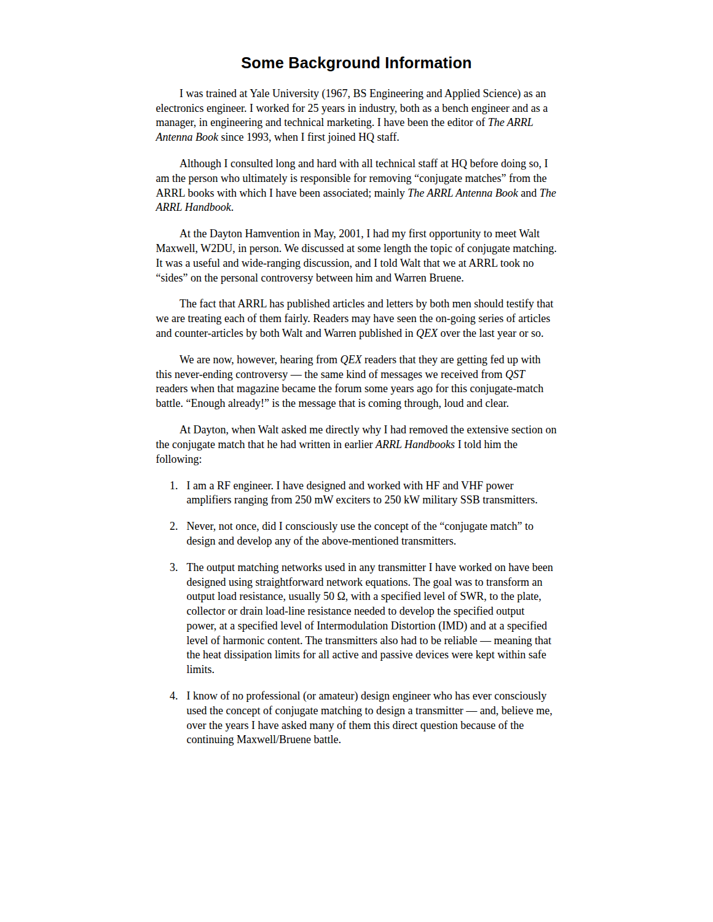Some Background Information
I was trained at Yale University (1967, BS Engineering and Applied Science) as an electronics engineer. I worked for 25 years in industry, both as a bench engineer and as a manager, in engineering and technical marketing. I have been the editor of The ARRL Antenna Book since 1993, when I first joined HQ staff.
Although I consulted long and hard with all technical staff at HQ before doing so, I am the person who ultimately is responsible for removing “conjugate matches” from the ARRL books with which I have been associated; mainly The ARRL Antenna Book and The ARRL Handbook.
At the Dayton Hamvention in May, 2001, I had my first opportunity to meet Walt Maxwell, W2DU, in person. We discussed at some length the topic of conjugate matching. It was a useful and wide-ranging discussion, and I told Walt that we at ARRL took no “sides” on the personal controversy between him and Warren Bruene.
The fact that ARRL has published articles and letters by both men should testify that we are treating each of them fairly. Readers may have seen the on-going series of articles and counter-articles by both Walt and Warren published in QEX over the last year or so.
We are now, however, hearing from QEX readers that they are getting fed up with this never-ending controversy — the same kind of messages we received from QST readers when that magazine became the forum some years ago for this conjugate-match battle. “Enough already!” is the message that is coming through, loud and clear.
At Dayton, when Walt asked me directly why I had removed the extensive section on the conjugate match that he had written in earlier ARRL Handbooks I told him the following:
I am a RF engineer. I have designed and worked with HF and VHF power amplifiers ranging from 250 mW exciters to 250 kW military SSB transmitters.
Never, not once, did I consciously use the concept of the “conjugate match” to design and develop any of the above-mentioned transmitters.
The output matching networks used in any transmitter I have worked on have been designed using straightforward network equations. The goal was to transform an output load resistance, usually 50 Ω, with a specified level of SWR, to the plate, collector or drain load-line resistance needed to develop the specified output power, at a specified level of Intermodulation Distortion (IMD) and at a specified level of harmonic content. The transmitters also had to be reliable — meaning that the heat dissipation limits for all active and passive devices were kept within safe limits.
I know of no professional (or amateur) design engineer who has ever consciously used the concept of conjugate matching to design a transmitter — and, believe me, over the years I have asked many of them this direct question because of the continuing Maxwell/Bruene battle.